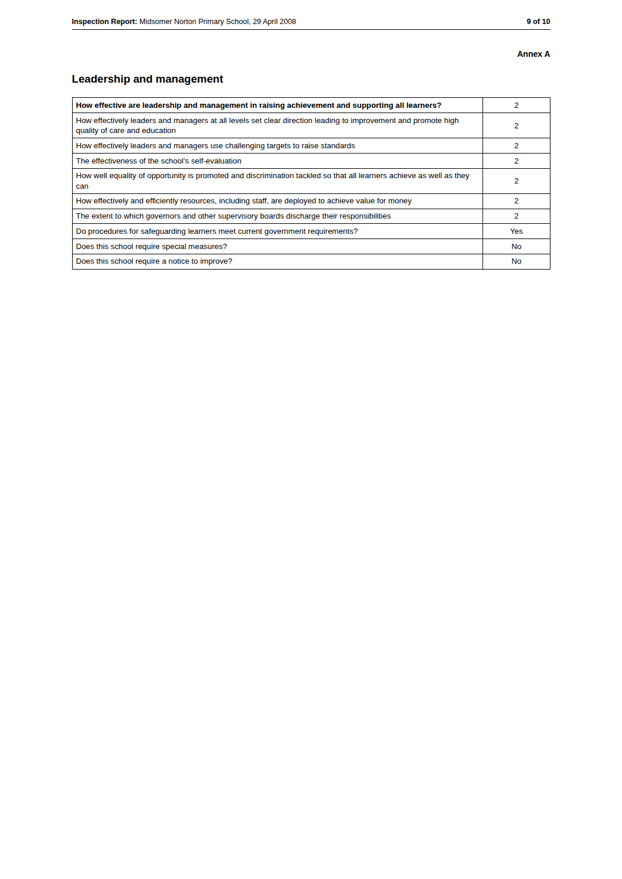Inspection Report: Midsomer Norton Primary School, 29 April 2008
9 of 10
Annex A
Leadership and management
| How effective are leadership and management in raising achievement and supporting all learners? | 2 |
| How effectively leaders and managers at all levels set clear direction leading to improvement and promote high quality of care and education | 2 |
| How effectively leaders and managers use challenging targets to raise standards | 2 |
| The effectiveness of the school's self-evaluation | 2 |
| How well equality of opportunity is promoted and discrimination tackled so that all learners achieve as well as they can | 2 |
| How effectively and efficiently resources, including staff, are deployed to achieve value for money | 2 |
| The extent to which governors and other supervisory boards discharge their responsibilities | 2 |
| Do procedures for safeguarding learners meet current government requirements? | Yes |
| Does this school require special measures? | No |
| Does this school require a notice to improve? | No |